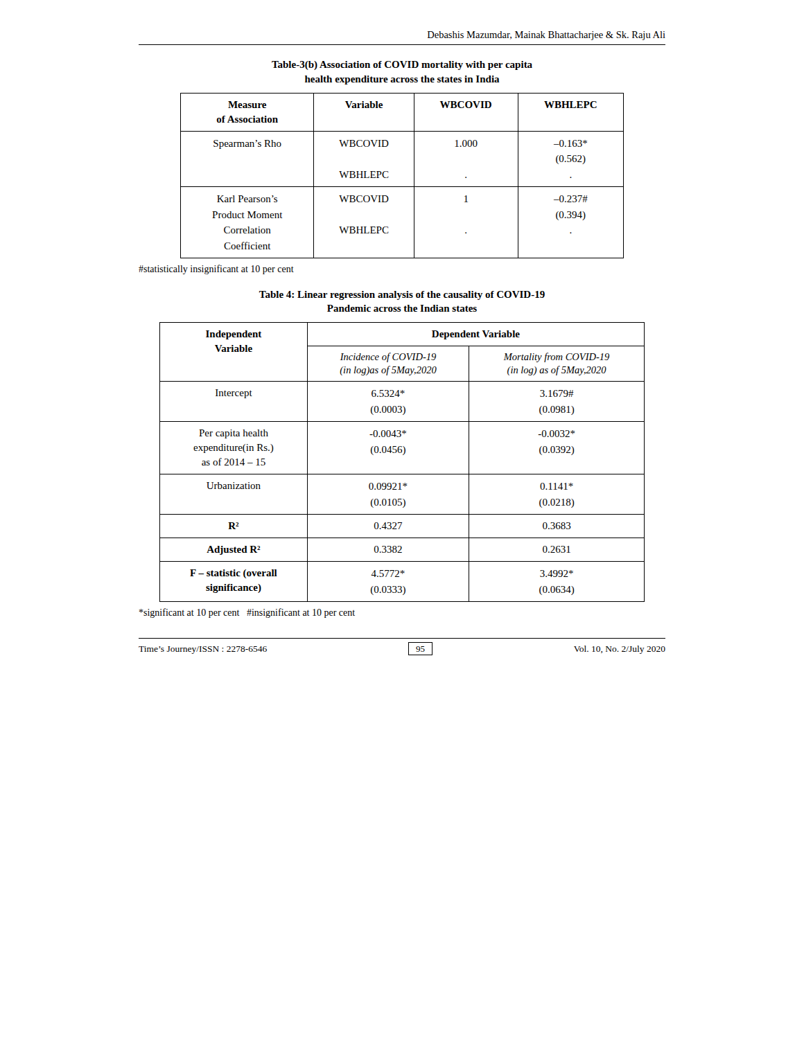Debashis Mazumdar, Mainak Bhattacharjee & Sk. Raju Ali
Table-3(b) Association of COVID mortality with per capita
health expenditure across the states in India
| Measure of Association | Variable | WBCOVID | WBHLEPC |
| --- | --- | --- | --- |
| Spearman’s Rho | WBCOVID WBHLEPC | 1.000 . | –0.163* (0.562) . |
| Karl Pearson’s Product Moment Correlation Coefficient | WBCOVID WBHLEPC | 1 . | –0.237# (0.394) . |
#statistically insignificant at 10 per cent
Table 4: Linear regression analysis of the causality of COVID-19
Pandemic across the Indian states
| Independent Variable | Dependent Variable |
| --- | --- |
| Incidence of COVID-19 (in log)as of 5May,2020 | Mortality from COVID-19 (in log) as of 5May,2020 |
| Intercept | 6.5324* (0.0003) | 3.1679# (0.0981) |
| Per capita health expenditure(in Rs.) as of 2014 – 15 | -0.0043* (0.0456) | -0.0032* (0.0392) |
| Urbanization | 0.09921* (0.0105) | 0.1141* (0.0218) |
| R² | 0.4327 | 0.3683 |
| Adjusted R² | 0.3382 | 0.2631 |
| F – statistic (overall significance) | 4.5772* (0.0333) | 3.4992* (0.0634) |
*significant at 10 per cent #insignificant at 10 per cent
Time’s Journey/ISSN : 2278-6546 95 Vol. 10, No. 2/July 2020